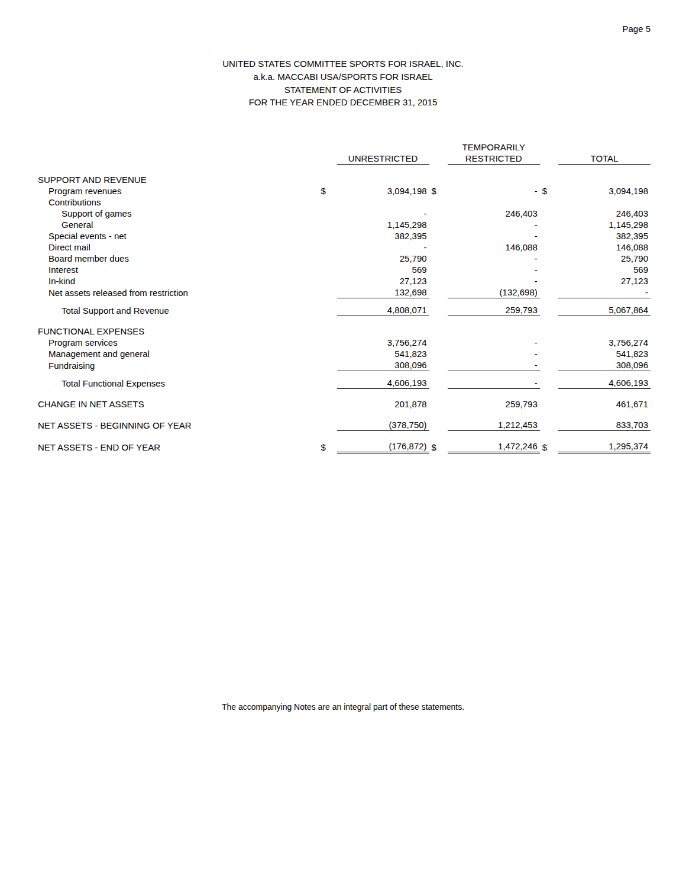Page 5
UNITED STATES COMMITTEE SPORTS FOR ISRAEL, INC.
a.k.a. MACCABI USA/SPORTS FOR ISRAEL
STATEMENT OF ACTIVITIES
FOR THE YEAR ENDED DECEMBER 31, 2015
| | | | | TEMPORARILY | | |
| --- | --- | --- | --- | --- | --- | --- |
| | | UNRESTRICTED | | RESTRICTED | | TOTAL |
| SUPPORT AND REVENUE | | | | | | |
| Program revenues | $ | 3,094,198 | $ | - | $ | 3,094,198 |
| Contributions | | | | | | |
| Support of games | | - | | 246,403 | | 246,403 |
| General | | 1,145,298 | | - | | 1,145,298 |
| Special events - net | | 382,395 | | - | | 382,395 |
| Direct mail | | - | | 146,088 | | 146,088 |
| Board member dues | | 25,790 | | - | | 25,790 |
| Interest | | 569 | | - | | 569 |
| In-kind | | 27,123 | | - | | 27,123 |
| Net assets released from restriction | | 132,698 | | (132,698) | | - |
| Total Support and Revenue | | 4,808,071 | | 259,793 | | 5,067,864 |
| FUNCTIONAL EXPENSES | | | | | | |
| Program services | | 3,756,274 | | - | | 3,756,274 |
| Management and general | | 541,823 | | - | | 541,823 |
| Fundraising | | 308,096 | | - | | 308,096 |
| Total Functional Expenses | | 4,606,193 | | - | | 4,606,193 |
| CHANGE IN NET ASSETS | | 201,878 | | 259,793 | | 461,671 |
| NET ASSETS - BEGINNING OF YEAR | | (378,750) | | 1,212,453 | | 833,703 |
| NET ASSETS - END OF YEAR | $ | (176,872) | $ | 1,472,246 | $ | 1,295,374 |
The accompanying Notes are an integral part of these statements.